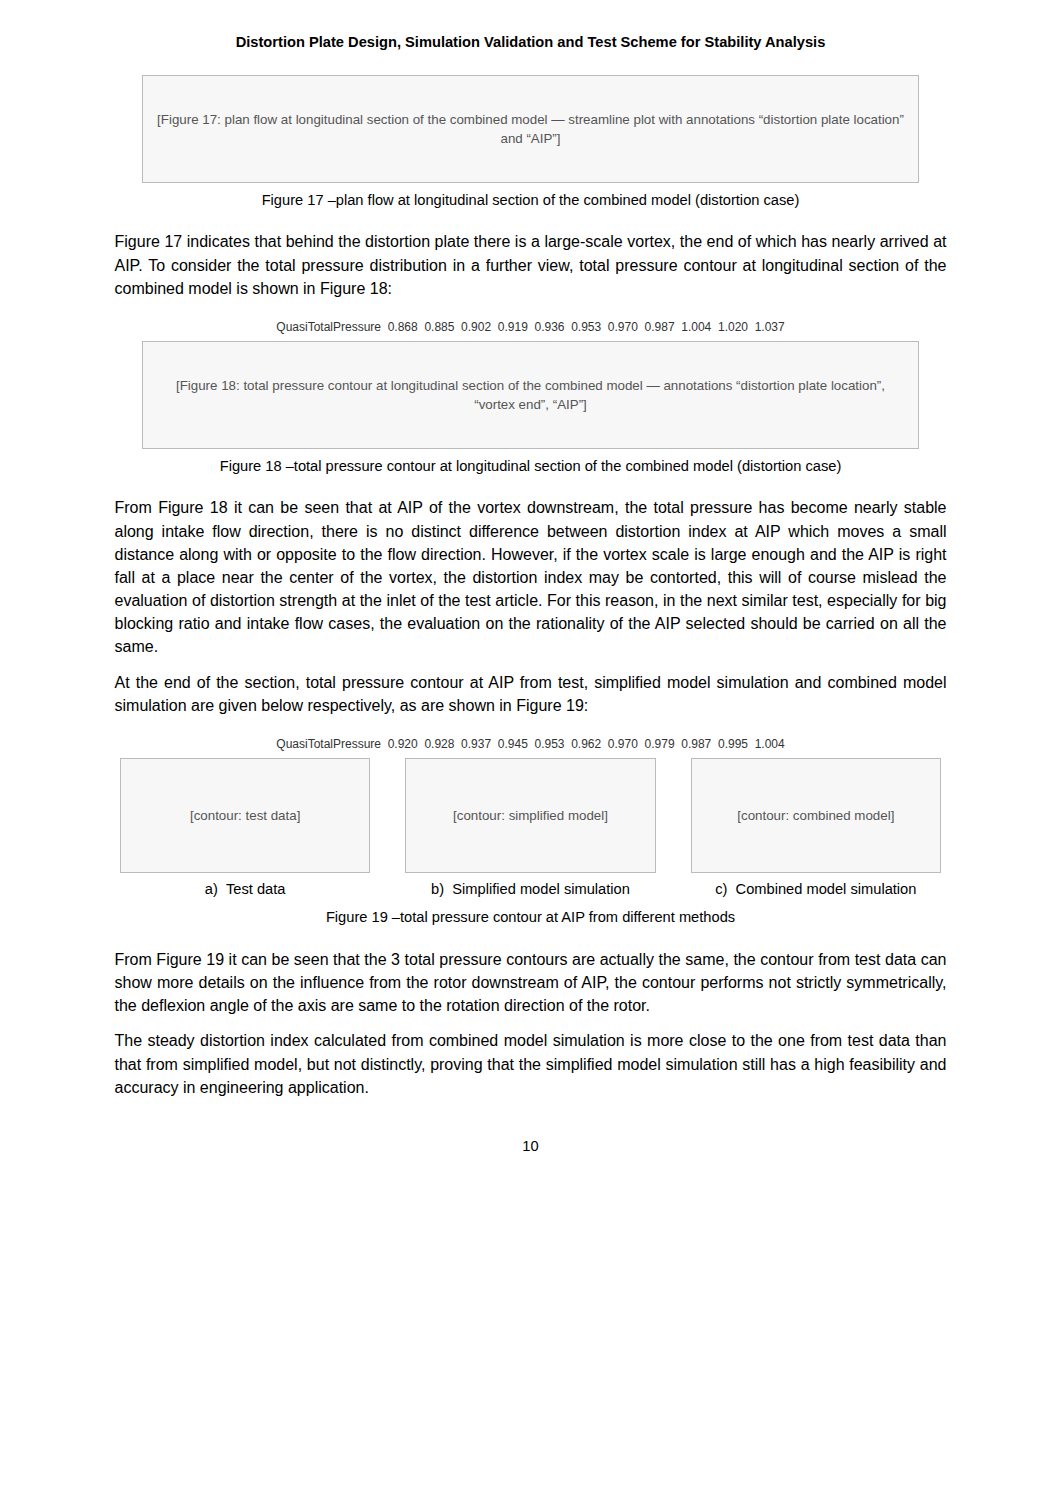Distortion Plate Design, Simulation Validation and Test Scheme for Stability Analysis
[Figure 17: plan flow at longitudinal section of the combined model — streamline plot with annotations “distortion plate location” and “AIP”]
Figure 17 –plan flow at longitudinal section of the combined model (distortion case)
Figure 17 indicates that behind the distortion plate there is a large-scale vortex, the end of which has nearly arrived at AIP. To consider the total pressure distribution in a further view, total pressure contour at longitudinal section of the combined model is shown in Figure 18:
QuasiTotalPressure 0.868 0.885 0.902 0.919 0.936 0.953 0.970 0.987 1.004 1.020 1.037
[Figure 18: total pressure contour at longitudinal section of the combined model — annotations “distortion plate location”, “vortex end”, “AIP”]
Figure 18 –total pressure contour at longitudinal section of the combined model (distortion case)
From Figure 18 it can be seen that at AIP of the vortex downstream, the total pressure has become nearly stable along intake flow direction, there is no distinct difference between distortion index at AIP which moves a small distance along with or opposite to the flow direction. However, if the vortex scale is large enough and the AIP is right fall at a place near the center of the vortex, the distortion index may be contorted, this will of course mislead the evaluation of distortion strength at the inlet of the test article. For this reason, in the next similar test, especially for big blocking ratio and intake flow cases, the evaluation on the rationality of the AIP selected should be carried on all the same.
At the end of the section, total pressure contour at AIP from test, simplified model simulation and combined model simulation are given below respectively, as are shown in Figure 19:
QuasiTotalPressure 0.920 0.928 0.937 0.945 0.953 0.962 0.970 0.979 0.987 0.995 1.004
[contour: test data]
a) Test data
[contour: simplified model]
b) Simplified model simulation
[contour: combined model]
c) Combined model simulation
Figure 19 –total pressure contour at AIP from different methods
From Figure 19 it can be seen that the 3 total pressure contours are actually the same, the contour from test data can show more details on the influence from the rotor downstream of AIP, the contour performs not strictly symmetrically, the deflexion angle of the axis are same to the rotation direction of the rotor.
The steady distortion index calculated from combined model simulation is more close to the one from test data than that from simplified model, but not distinctly, proving that the simplified model simulation still has a high feasibility and accuracy in engineering application.
10